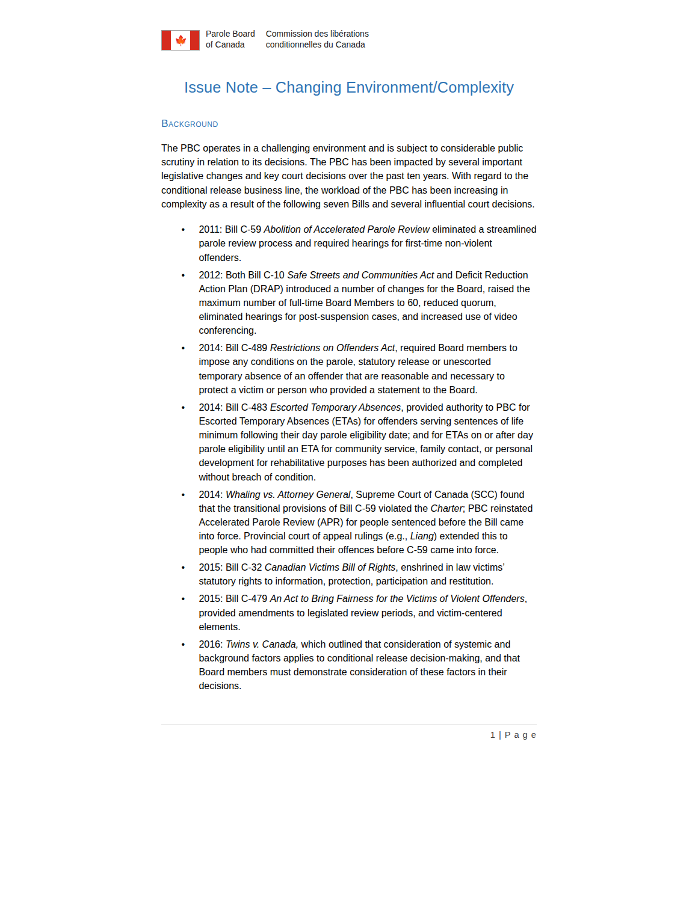🍁
Parole Board
of Canada Commission des libérations
conditionnelles du Canada
Issue Note – Changing Environment/Complexity
Background
The PBC operates in a challenging environment and is subject to considerable public scrutiny in relation to its decisions. The PBC has been impacted by several important legislative changes and key court decisions over the past ten years. With regard to the conditional release business line, the workload of the PBC has been increasing in complexity as a result of the following seven Bills and several influential court decisions.
2011: Bill C-59 Abolition of Accelerated Parole Review eliminated a streamlined parole review process and required hearings for first-time non-violent offenders.
2012: Both Bill C-10 Safe Streets and Communities Act and Deficit Reduction Action Plan (DRAP) introduced a number of changes for the Board, raised the maximum number of full-time Board Members to 60, reduced quorum, eliminated hearings for post-suspension cases, and increased use of video conferencing.
2014: Bill C-489 Restrictions on Offenders Act, required Board members to impose any conditions on the parole, statutory release or unescorted temporary absence of an offender that are reasonable and necessary to protect a victim or person who provided a statement to the Board.
2014: Bill C-483 Escorted Temporary Absences, provided authority to PBC for Escorted Temporary Absences (ETAs) for offenders serving sentences of life minimum following their day parole eligibility date; and for ETAs on or after day parole eligibility until an ETA for community service, family contact, or personal development for rehabilitative purposes has been authorized and completed without breach of condition.
2014: Whaling vs. Attorney General, Supreme Court of Canada (SCC) found that the transitional provisions of Bill C-59 violated the Charter; PBC reinstated Accelerated Parole Review (APR) for people sentenced before the Bill came into force. Provincial court of appeal rulings (e.g., Liang) extended this to people who had committed their offences before C-59 came into force.
2015: Bill C-32 Canadian Victims Bill of Rights, enshrined in law victims’ statutory rights to information, protection, participation and restitution.
2015: Bill C-479 An Act to Bring Fairness for the Victims of Violent Offenders, provided amendments to legislated review periods, and victim-centered elements.
2016: Twins v. Canada, which outlined that consideration of systemic and background factors applies to conditional release decision-making, and that Board members must demonstrate consideration of these factors in their decisions.
1 | P a g e